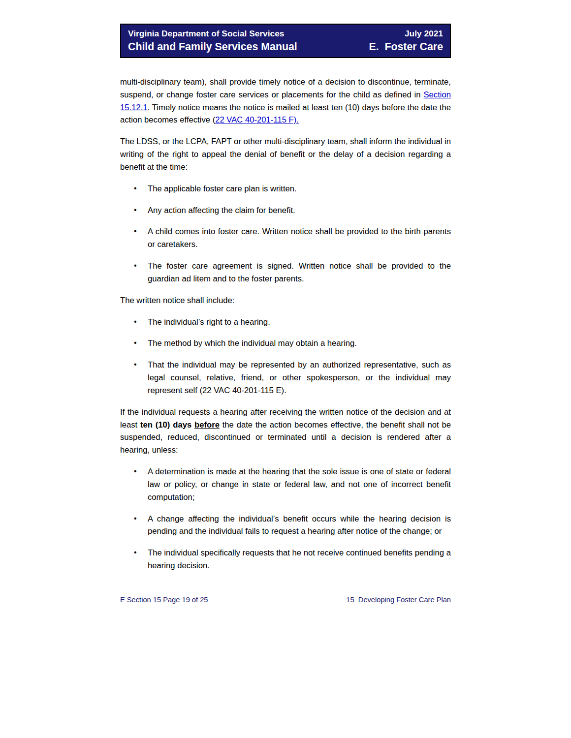Virginia Department of Social Services
Child and Family Services Manual
July 2021
E. Foster Care
multi-disciplinary team), shall provide timely notice of a decision to discontinue, terminate, suspend, or change foster care services or placements for the child as defined in Section 15.12.1. Timely notice means the notice is mailed at least ten (10) days before the date the action becomes effective (22 VAC 40-201-115 F).
The LDSS, or the LCPA, FAPT or other multi-disciplinary team, shall inform the individual in writing of the right to appeal the denial of benefit or the delay of a decision regarding a benefit at the time:
The applicable foster care plan is written.
Any action affecting the claim for benefit.
A child comes into foster care. Written notice shall be provided to the birth parents or caretakers.
The foster care agreement is signed. Written notice shall be provided to the guardian ad litem and to the foster parents.
The written notice shall include:
The individual’s right to a hearing.
The method by which the individual may obtain a hearing.
That the individual may be represented by an authorized representative, such as legal counsel, relative, friend, or other spokesperson, or the individual may represent self (22 VAC 40-201-115 E).
If the individual requests a hearing after receiving the written notice of the decision and at least ten (10) days before the date the action becomes effective, the benefit shall not be suspended, reduced, discontinued or terminated until a decision is rendered after a hearing, unless:
A determination is made at the hearing that the sole issue is one of state or federal law or policy, or change in state or federal law, and not one of incorrect benefit computation;
A change affecting the individual’s benefit occurs while the hearing decision is pending and the individual fails to request a hearing after notice of the change; or
The individual specifically requests that he not receive continued benefits pending a hearing decision.
E Section 15 Page 19 of 25
15 Developing Foster Care Plan